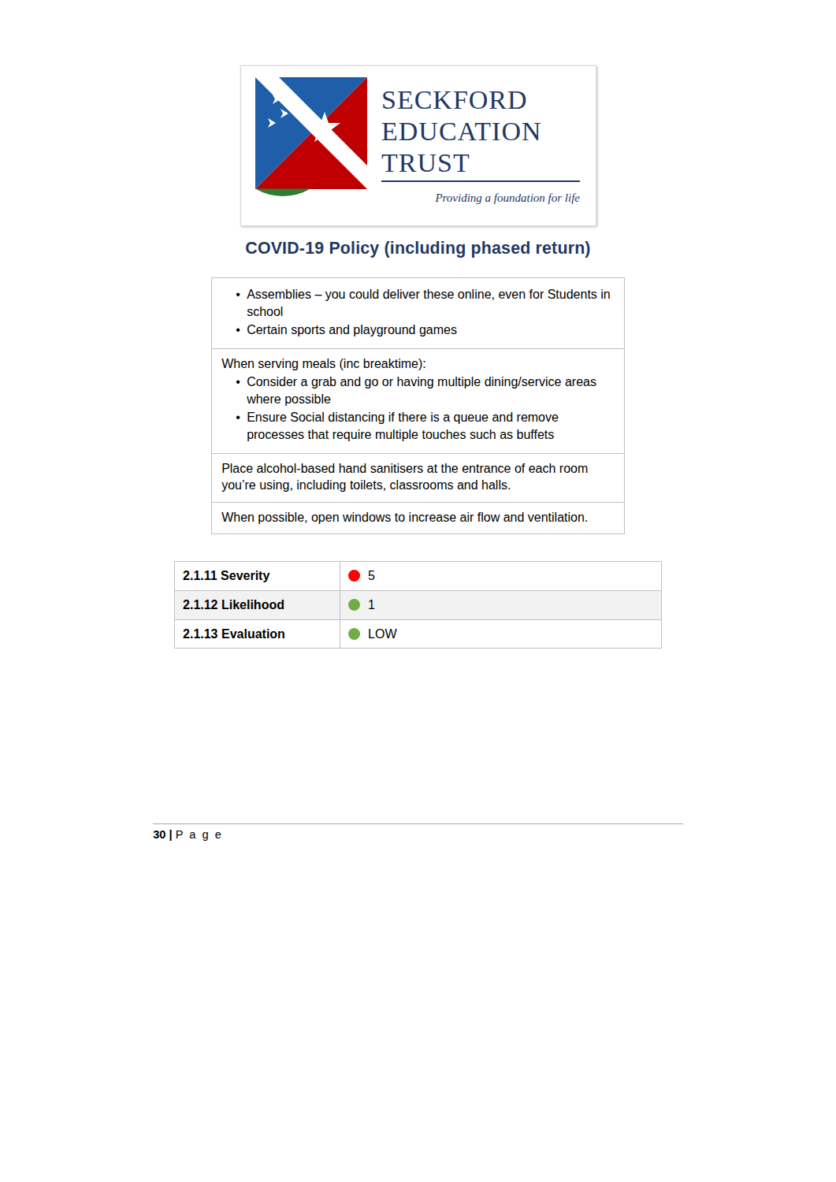SECKFORD EDUCATION TRUST Providing a foundation for life
COVID-19 Policy (including phased return)
| Assemblies – you could deliver these online, even for Students in school Certain sports and playground games |
| When serving meals (inc breaktime): Consider a grab and go or having multiple dining/service areas where possible Ensure Social distancing if there is a queue and remove processes that require multiple touches such as buffets |
| Place alcohol-based hand sanitisers at the entrance of each room you’re using, including toilets, classrooms and halls. |
| When possible, open windows to increase air flow and ventilation. |
| 2.1.11 Severity | 5 |
| 2.1.12 Likelihood | 1 |
| 2.1.13 Evaluation | LOW |
30 | P a g e